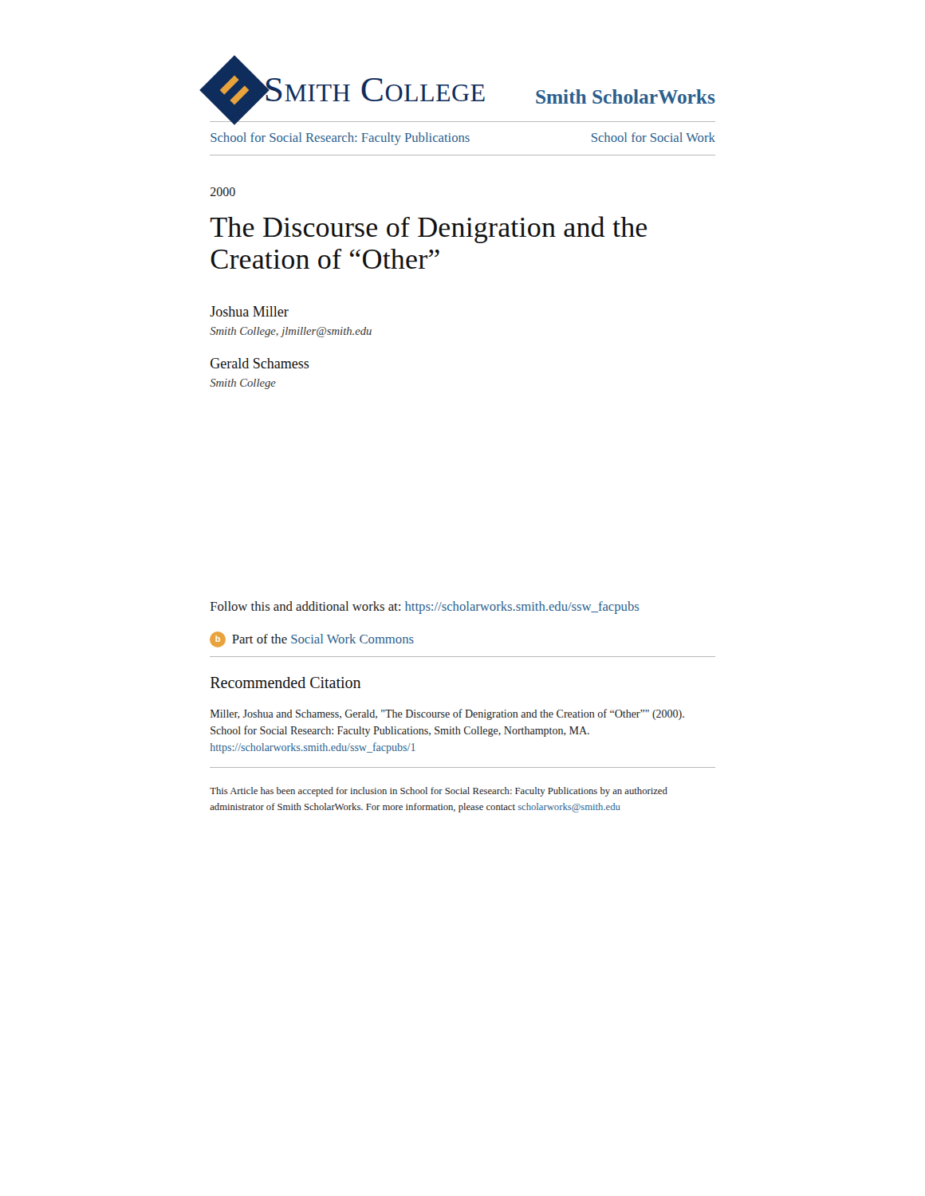Smith College
Smith ScholarWorks
School for Social Research: Faculty Publications
School for Social Work
2000
The Discourse of Denigration and the Creation of “Other”
Joshua Miller
Smith College, jlmiller@smith.edu
Gerald Schamess
Smith College
Follow this and additional works at: https://scholarworks.smith.edu/ssw_facpubs
b Part of the Social Work Commons
Recommended Citation
Miller, Joshua and Schamess, Gerald, "The Discourse of Denigration and the Creation of “Other”" (2000). School for Social Research: Faculty Publications, Smith College, Northampton, MA.
https://scholarworks.smith.edu/ssw_facpubs/1
This Article has been accepted for inclusion in School for Social Research: Faculty Publications by an authorized administrator of Smith ScholarWorks. For more information, please contact scholarworks@smith.edu